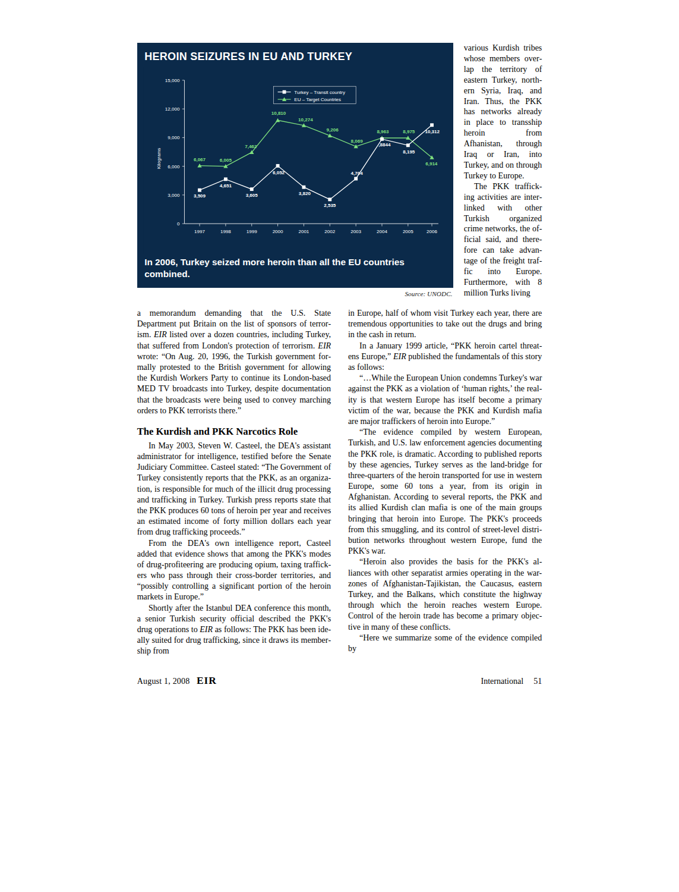HEROIN SEIZURES IN EU AND TURKEY
0 3,000 6,000 9,000 12,000 15,000 Kilograms 1997 1998 1999 2000 2001 2002 2003 2004 2005 2006 Turkey – Transit country EU – Target Countries 6,067 6,005 7,462 10,810 10,274 9,206 8,069 8,963 8,975 6,914 3,509 4,651 3,605 6,052 3,820 2,535 4,704 ,8844 8,195 10,312
In 2006, Turkey seized more heroin than all the EU countries combined.
Source: UNODC.
various Kurdish tribes whose members overlap the territory of eastern Turkey, northern Syria, Iraq, and Iran. Thus, the PKK has networks already in place to transship heroin from Afhanistan, through Iraq or Iran, into Turkey, and on through Turkey to Europe.
The PKK trafficking activities are interlinked with other Turkish organized crime networks, the official said, and therefore can take advantage of the freight traffic into Europe. Furthermore, with 8 million Turks living
a memorandum demanding that the U.S. State Department put Britain on the list of sponsors of terrorism. EIR listed over a dozen countries, including Turkey, that suffered from London's protection of terrorism. EIR wrote: “On Aug. 20, 1996, the Turkish government formally protested to the British government for allowing the Kurdish Workers Party to continue its London-based MED TV broadcasts into Turkey, despite documentation that the broadcasts were being used to convey marching orders to PKK terrorists there.”
The Kurdish and PKK Narcotics Role
In May 2003, Steven W. Casteel, the DEA's assistant administrator for intelligence, testified before the Senate Judiciary Committee. Casteel stated: “The Government of Turkey consistently reports that the PKK, as an organization, is responsible for much of the illicit drug processing and trafficking in Turkey. Turkish press reports state that the PKK produces 60 tons of heroin per year and receives an estimated income of forty million dollars each year from drug trafficking proceeds.”
From the DEA's own intelligence report, Casteel added that evidence shows that among the PKK's modes of drug-profiteering are producing opium, taxing traffickers who pass through their cross-border territories, and “possibly controlling a significant portion of the heroin markets in Europe.”
Shortly after the Istanbul DEA conference this month, a senior Turkish security official described the PKK's drug operations to EIR as follows: The PKK has been ideally suited for drug trafficking, since it draws its membership from
in Europe, half of whom visit Turkey each year, there are tremendous opportunities to take out the drugs and bring in the cash in return.
In a January 1999 article, “PKK heroin cartel threatens Europe,” EIR published the fundamentals of this story as follows:
“…While the European Union condemns Turkey's war against the PKK as a violation of ‘human rights,’ the reality is that western Europe has itself become a primary victim of the war, because the PKK and Kurdish mafia are major traffickers of heroin into Europe.”
“The evidence compiled by western European, Turkish, and U.S. law enforcement agencies documenting the PKK role, is dramatic. According to published reports by these agencies, Turkey serves as the land-bridge for three-quarters of the heroin transported for use in western Europe, some 60 tons a year, from its origin in Afghanistan. According to several reports, the PKK and its allied Kurdish clan mafia is one of the main groups bringing that heroin into Europe. The PKK's proceeds from this smuggling, and its control of street-level distribution networks throughout western Europe, fund the PKK's war.
“Heroin also provides the basis for the PKK's alliances with other separatist armies operating in the war-zones of Afghanistan-Tajikistan, the Caucasus, eastern Turkey, and the Balkans, which constitute the highway through which the heroin reaches western Europe. Control of the heroin trade has become a primary objective in many of these conflicts.
“Here we summarize some of the evidence compiled by
August 1, 2008EIR
International51